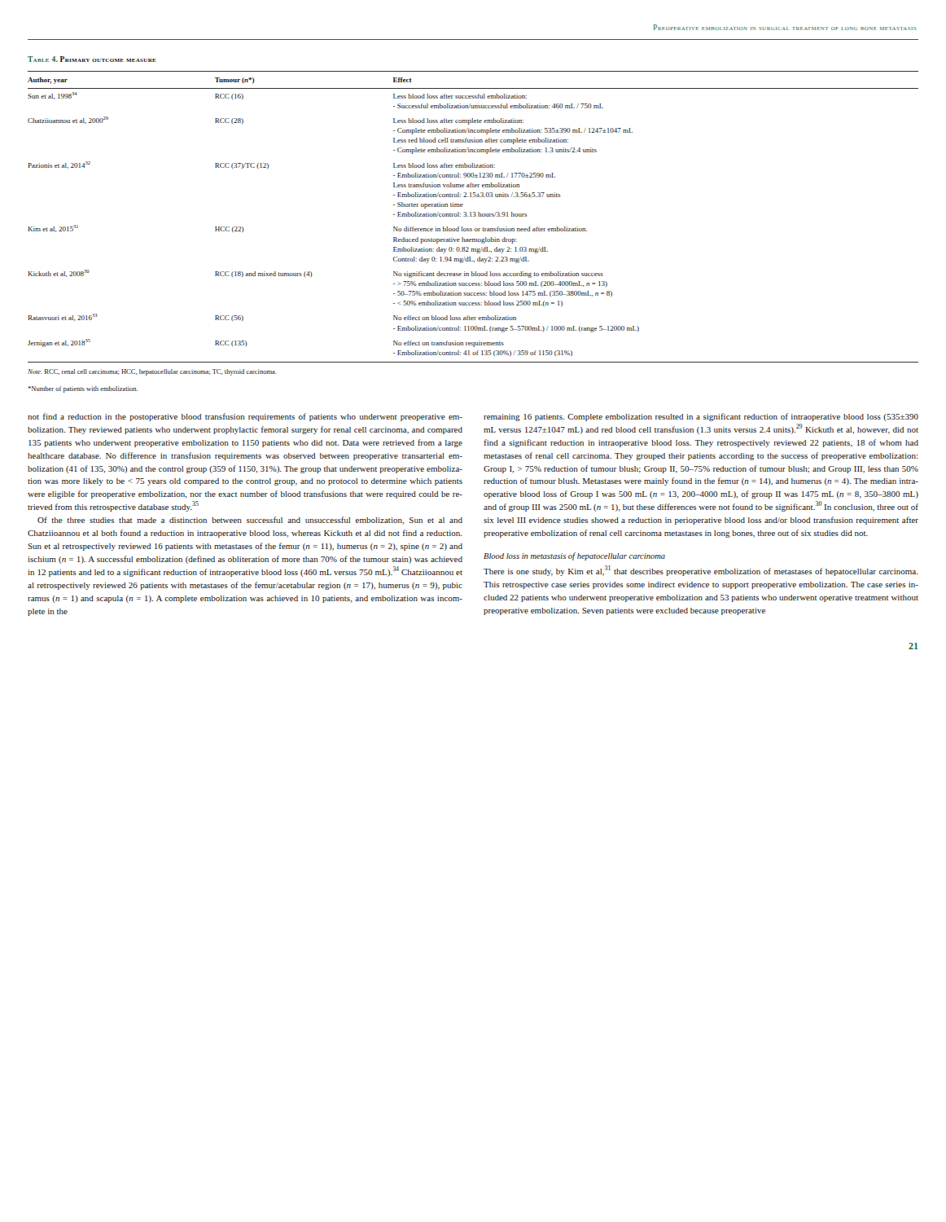Preoperative embolization in surgical treatment of long bone metastasis
Table 4. Primary outcome measure
| Author, year | Tumour ( n *) | Effect |
| --- | --- | --- |
| Sun et al, 1998 34 | RCC (16) | Less blood loss after successful embolization: - Successful embolization/unsuccessful embolization: 460 mL / 750 mL |
| Chatziioannou et al, 2000 29 | RCC (28) | Less blood loss after complete embolization: - Complete embolization/incomplete embolization: 535±390 mL / 1247±1047 mL Less red blood cell transfusion after complete embolization: - Complete embolization/incomplete embolization: 1.3 units/2.4 units |
| Pazionis et al, 2014 32 | RCC (37)/TC (12) | Less blood loss after embolization: - Embolization/control: 900±1230 mL / 1770±2590 mL Less transfusion volume after embolization - Embolization/control: 2.15±3.03 units /.3.56±5.37 units - Shorter operation time - Embolization/control: 3.13 hours/3.91 hours |
| Kim et al, 2015 31 | HCC (22) | No difference in blood loss or transfusion need after embolization. Reduced postoperative haemoglobin drop: Embolization: day 0: 0.82 mg/dL, day 2: 1.03 mg/dL Control: day 0: 1.94 mg/dL, day2: 2.23 mg/dL |
| Kickuth et al, 2008 30 | RCC (18) and mixed tumours (4) | No significant decrease in blood loss according to embolization success - > 75% embolization success: blood loss 500 mL (200–4000mL, n = 13) - 50–75% embolization success: blood loss 1475 mL (350–3800mL, n = 8) - < 50% embolization success: blood loss 2500 mL( n = 1) |
| Ratasvuori et al, 2016 33 | RCC (56) | No effect on blood loss after embolization - Embolization/control: 1100mL (range 5–5700mL) / 1000 mL (range 5–12000 mL) |
| Jernigan et al, 2018 35 | RCC (135) | No effect on transfusion requirements - Embolization/control: 41 of 135 (30%) / 359 of 1150 (31%) |
Note. RCC, renal cell carcinoma; HCC, hepatocellular carcinoma; TC, thyroid carcinoma.
*Number of patients with embolization.
not find a reduction in the postoperative blood transfusion requirements of patients who underwent preoperative embolization. They reviewed patients who underwent prophylactic femoral surgery for renal cell carcinoma, and compared 135 patients who underwent preoperative embolization to 1150 patients who did not. Data were retrieved from a large healthcare database. No difference in transfusion requirements was observed between preoperative transarterial embolization (41 of 135, 30%) and the control group (359 of 1150, 31%). The group that underwent preoperative embolization was more likely to be < 75 years old compared to the control group, and no protocol to determine which patients were eligible for preoperative embolization, nor the exact number of blood transfusions that were required could be retrieved from this retrospective database study.35
Of the three studies that made a distinction between successful and unsuccessful embolization, Sun et al and Chatziioannou et al both found a reduction in intraoperative blood loss, whereas Kickuth et al did not find a reduction. Sun et al retrospectively reviewed 16 patients with metastases of the femur (n = 11), humerus (n = 2), spine (n = 2) and ischium (n = 1). A successful embolization (defined as obliteration of more than 70% of the tumour stain) was achieved in 12 patients and led to a significant reduction of intraoperative blood loss (460 mL versus 750 mL).34 Chatziioannou et al retrospectively reviewed 26 patients with metastases of the femur/acetabular region (n = 17), humerus (n = 9), pubic ramus (n = 1) and scapula (n = 1). A complete embolization was achieved in 10 patients, and embolization was incomplete in the
remaining 16 patients. Complete embolization resulted in a significant reduction of intraoperative blood loss (535±390 mL versus 1247±1047 mL) and red blood cell transfusion (1.3 units versus 2.4 units).29 Kickuth et al, however, did not find a significant reduction in intraoperative blood loss. They retrospectively reviewed 22 patients, 18 of whom had metastases of renal cell carcinoma. They grouped their patients according to the success of preoperative embolization: Group I, > 75% reduction of tumour blush; Group II, 50–75% reduction of tumour blush; and Group III, less than 50% reduction of tumour blush. Metastases were mainly found in the femur (n = 14), and humerus (n = 4). The median intraoperative blood loss of Group I was 500 mL (n = 13, 200–4000 mL), of group II was 1475 mL (n = 8, 350–3800 mL) and of group III was 2500 mL (n = 1), but these differences were not found to be significant.30 In conclusion, three out of six level III evidence studies showed a reduction in perioperative blood loss and/or blood transfusion requirement after preoperative embolization of renal cell carcinoma metastases in long bones, three out of six studies did not.
Blood loss in metastasis of hepatocellular carcinoma
There is one study, by Kim et al,31 that describes preoperative embolization of metastases of hepatocellular carcinoma. This retrospective case series provides some indirect evidence to support preoperative embolization. The case series included 22 patients who underwent preoperative embolization and 53 patients who underwent operative treatment without preoperative embolization. Seven patients were excluded because preoperative
21